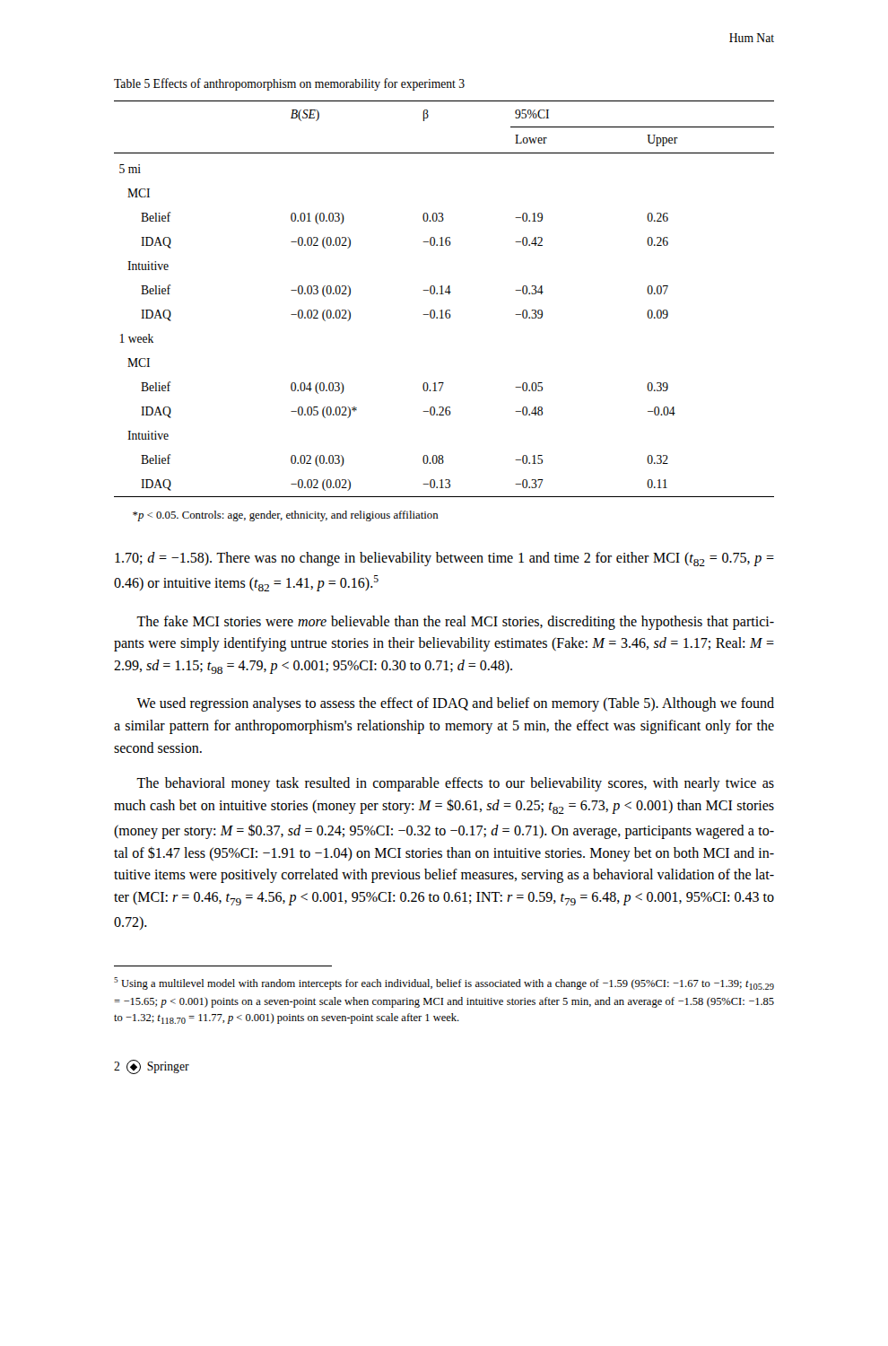Hum Nat
Table 5 Effects of anthropomorphism on memorability for experiment 3
| | B ( SE ) | β | 95%CI |
| --- | --- | --- | --- |
| | | | Lower | Upper |
| 5 mi | | | | |
| MCI | | | | |
| Belief | 0.01 (0.03) | 0.03 | −0.19 | 0.26 |
| IDAQ | −0.02 (0.02) | −0.16 | −0.42 | 0.26 |
| Intuitive | | | | |
| Belief | −0.03 (0.02) | −0.14 | −0.34 | 0.07 |
| IDAQ | −0.02 (0.02) | −0.16 | −0.39 | 0.09 |
| 1 week | | | | |
| MCI | | | | |
| Belief | 0.04 (0.03) | 0.17 | −0.05 | 0.39 |
| IDAQ | −0.05 (0.02)* | −0.26 | −0.48 | −0.04 |
| Intuitive | | | | |
| Belief | 0.02 (0.03) | 0.08 | −0.15 | 0.32 |
| IDAQ | −0.02 (0.02) | −0.13 | −0.37 | 0.11 |
*p < 0.05. Controls: age, gender, ethnicity, and religious affiliation
1.70; d = −1.58). There was no change in believability between time 1 and time 2 for either MCI (t82 = 0.75, p = 0.46) or intuitive items (t82 = 1.41, p = 0.16).5
The fake MCI stories were more believable than the real MCI stories, discrediting the hypothesis that participants were simply identifying untrue stories in their believability estimates (Fake: M = 3.46, sd = 1.17; Real: M = 2.99, sd = 1.15; t98 = 4.79, p < 0.001; 95%CI: 0.30 to 0.71; d = 0.48).
We used regression analyses to assess the effect of IDAQ and belief on memory (Table 5). Although we found a similar pattern for anthropomorphism's relationship to memory at 5 min, the effect was significant only for the second session.
The behavioral money task resulted in comparable effects to our believability scores, with nearly twice as much cash bet on intuitive stories (money per story: M = $0.61, sd = 0.25; t82 = 6.73, p < 0.001) than MCI stories (money per story: M = $0.37, sd = 0.24; 95%CI: −0.32 to −0.17; d = 0.71). On average, participants wagered a total of $1.47 less (95%CI: −1.91 to −1.04) on MCI stories than on intuitive stories. Money bet on both MCI and intuitive items were positively correlated with previous belief measures, serving as a behavioral validation of the latter (MCI: r = 0.46, t79 = 4.56, p < 0.001, 95%CI: 0.26 to 0.61; INT: r = 0.59, t79 = 6.48, p < 0.001, 95%CI: 0.43 to 0.72).
5 Using a multilevel model with random intercepts for each individual, belief is associated with a change of −1.59 (95%CI: −1.67 to −1.39; t105.29 = −15.65; p < 0.001) points on a seven-point scale when comparing MCI and intuitive stories after 5 min, and an average of −1.58 (95%CI: −1.85 to −1.32; t118.70 = 11.77, p < 0.001) points on seven-point scale after 1 week.
2 Springer